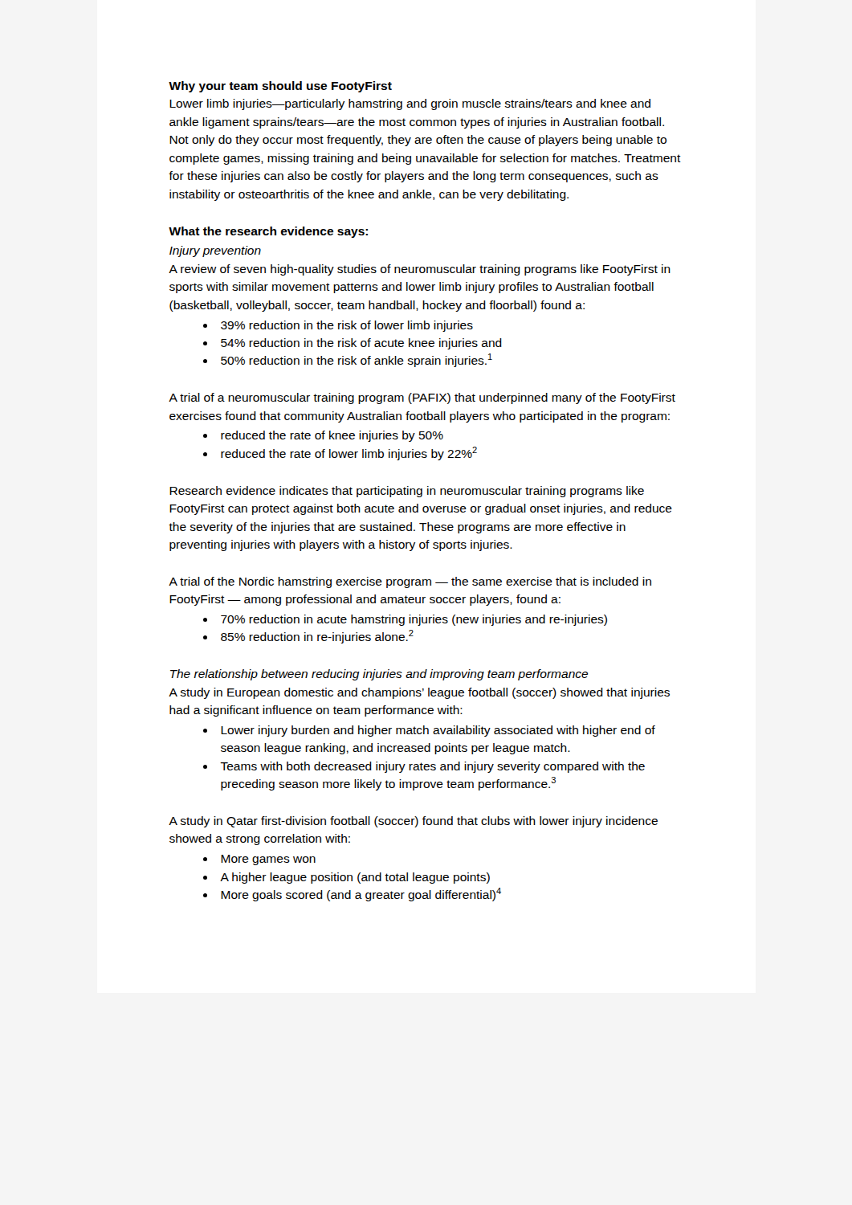Why your team should use FootyFirst
Lower limb injuries—particularly hamstring and groin muscle strains/tears and knee and ankle ligament sprains/tears—are the most common types of injuries in Australian football. Not only do they occur most frequently, they are often the cause of players being unable to complete games, missing training and being unavailable for selection for matches. Treatment for these injuries can also be costly for players and the long term consequences, such as instability or osteoarthritis of the knee and ankle, can be very debilitating.
What the research evidence says:
Injury prevention
A review of seven high-quality studies of neuromuscular training programs like FootyFirst in sports with similar movement patterns and lower limb injury profiles to Australian football (basketball, volleyball, soccer, team handball, hockey and floorball) found a:
39% reduction in the risk of lower limb injuries
54% reduction in the risk of acute knee injuries and
50% reduction in the risk of ankle sprain injuries.1
A trial of a neuromuscular training program (PAFIX) that underpinned many of the FootyFirst exercises found that community Australian football players who participated in the program:
reduced the rate of knee injuries by 50%
reduced the rate of lower limb injuries by 22%2
Research evidence indicates that participating in neuromuscular training programs like FootyFirst can protect against both acute and overuse or gradual onset injuries, and reduce the severity of the injuries that are sustained. These programs are more effective in preventing injuries with players with a history of sports injuries.
A trial of the Nordic hamstring exercise program — the same exercise that is included in FootyFirst — among professional and amateur soccer players, found a:
70% reduction in acute hamstring injuries (new injuries and re-injuries)
85% reduction in re-injuries alone.2
The relationship between reducing injuries and improving team performance
A study in European domestic and champions’ league football (soccer) showed that injuries had a significant influence on team performance with:
Lower injury burden and higher match availability associated with higher end of season league ranking, and increased points per league match.
Teams with both decreased injury rates and injury severity compared with the preceding season more likely to improve team performance.3
A study in Qatar first-division football (soccer) found that clubs with lower injury incidence showed a strong correlation with:
More games won
A higher league position (and total league points)
More goals scored (and a greater goal differential)4